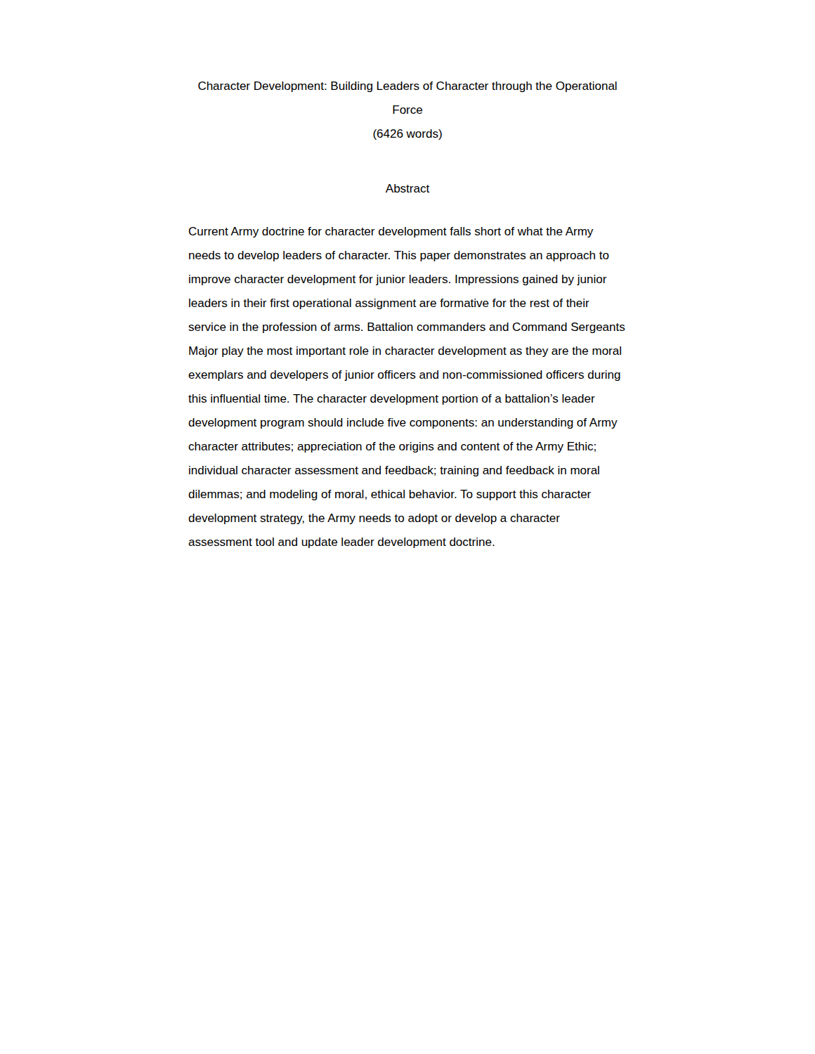Character Development: Building Leaders of Character through the Operational Force
(6426 words)
Abstract
Current Army doctrine for character development falls short of what the Army needs to develop leaders of character. This paper demonstrates an approach to improve character development for junior leaders. Impressions gained by junior leaders in their first operational assignment are formative for the rest of their service in the profession of arms. Battalion commanders and Command Sergeants Major play the most important role in character development as they are the moral exemplars and developers of junior officers and non-commissioned officers during this influential time. The character development portion of a battalion’s leader development program should include five components: an understanding of Army character attributes; appreciation of the origins and content of the Army Ethic; individual character assessment and feedback; training and feedback in moral dilemmas; and modeling of moral, ethical behavior. To support this character development strategy, the Army needs to adopt or develop a character assessment tool and update leader development doctrine.